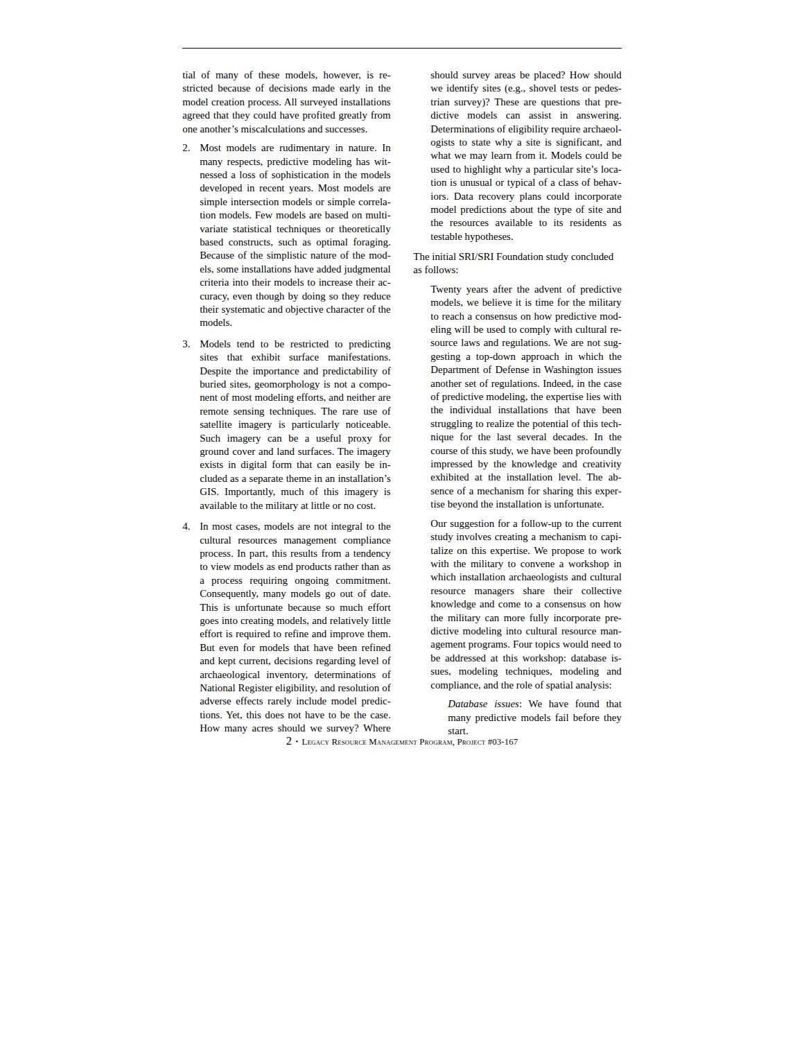tial of many of these models, however, is restricted because of decisions made early in the model creation process. All surveyed installations agreed that they could have profited greatly from one another’s miscalculations and successes.
2. Most models are rudimentary in nature. In many respects, predictive modeling has witnessed a loss of sophistication in the models developed in recent years. Most models are simple intersection models or simple correlation models. Few models are based on multivariate statistical techniques or theoretically based constructs, such as optimal foraging. Because of the simplistic nature of the models, some installations have added judgmental criteria into their models to increase their accuracy, even though by doing so they reduce their systematic and objective character of the models.
3. Models tend to be restricted to predicting sites that exhibit surface manifestations. Despite the importance and predictability of buried sites, geomorphology is not a component of most modeling efforts, and neither are remote sensing techniques. The rare use of satellite imagery is particularly noticeable. Such imagery can be a useful proxy for ground cover and land surfaces. The imagery exists in digital form that can easily be included as a separate theme in an installation’s GIS. Importantly, much of this imagery is available to the military at little or no cost.
4. In most cases, models are not integral to the cultural resources management compliance process. In part, this results from a tendency to view models as end products rather than as a process requiring ongoing commitment. Consequently, many models go out of date. This is unfortunate because so much effort goes into creating models, and relatively little effort is required to refine and improve them. But even for models that have been refined and kept current, decisions regarding level of archaeological inventory, determinations of National Register eligibility, and resolution of adverse effects rarely include model predictions. Yet, this does not have to be the case. How many acres should we survey? Where should survey areas be placed? How should we identify sites (e.g., shovel tests or pedestrian survey)? These are questions that predictive models can assist in answering. Determinations of eligibility require archaeologists to state why a site is significant, and what we may learn from it. Models could be used to highlight why a particular site’s location is unusual or typical of a class of behaviors. Data recovery plans could incorporate model predictions about the type of site and the resources available to its residents as testable hypotheses.
The initial SRI/SRI Foundation study concluded as follows:
Twenty years after the advent of predictive models, we believe it is time for the military to reach a consensus on how predictive modeling will be used to comply with cultural resource laws and regulations. We are not suggesting a top-down approach in which the Department of Defense in Washington issues another set of regulations. Indeed, in the case of predictive modeling, the expertise lies with the individual installations that have been struggling to realize the potential of this technique for the last several decades. In the course of this study, we have been profoundly impressed by the knowledge and creativity exhibited at the installation level. The absence of a mechanism for sharing this expertise beyond the installation is unfortunate.
Our suggestion for a follow-up to the current study involves creating a mechanism to capitalize on this expertise. We propose to work with the military to convene a workshop in which installation archaeologists and cultural resource managers share their collective knowledge and come to a consensus on how the military can more fully incorporate predictive modeling into cultural resource management programs. Four topics would need to be addressed at this workshop: database issues, modeling techniques, modeling and compliance, and the role of spatial analysis:
Database issues: We have found that many predictive models fail before they start.
2 • Legacy Resource Management Program, Project #03-167